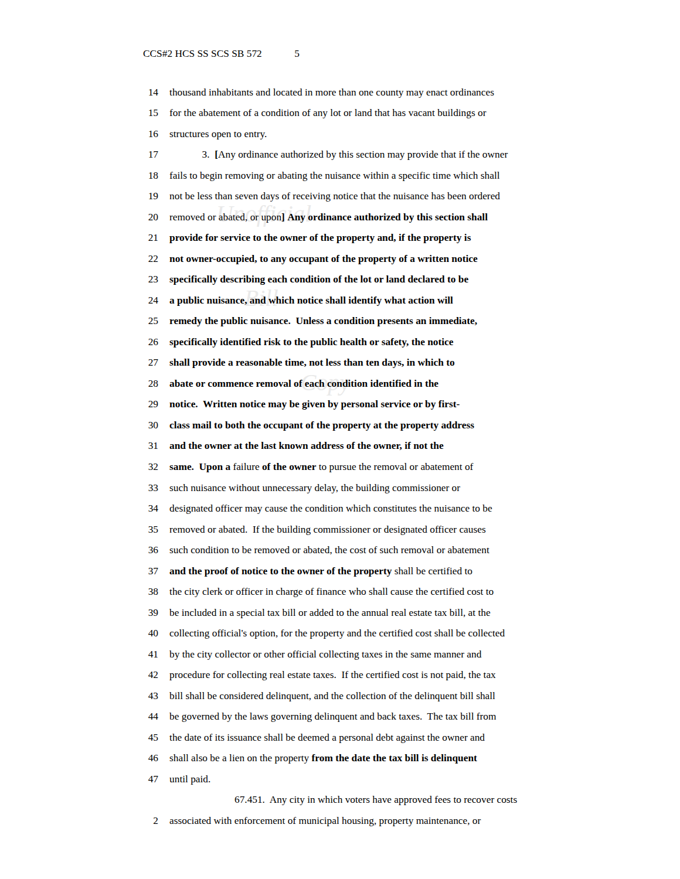Unofficial
Bill
Copy
CCS#2 HCS SS SCS SB 572 5
14
thousand inhabitants and located in more than one county may enact ordinances
15
for the abatement of a condition of any lot or land that has vacant buildings or
16
structures open to entry.
17
3. [Any ordinance authorized by this section may provide that if the owner
18
fails to begin removing or abating the nuisance within a specific time which shall
19
not be less than seven days of receiving notice that the nuisance has been ordered
20
removed or abated, or upon] Any ordinance authorized by this section shall
21
provide for service to the owner of the property and, if the property is
22
not owner-occupied, to any occupant of the property of a written notice
23
specifically describing each condition of the lot or land declared to be
24
a public nuisance, and which notice shall identify what action will
25
remedy the public nuisance. Unless a condition presents an immediate,
26
specifically identified risk to the public health or safety, the notice
27
shall provide a reasonable time, not less than ten days, in which to
28
abate or commence removal of each condition identified in the
29
notice. Written notice may be given by personal service or by first-
30
class mail to both the occupant of the property at the property address
31
and the owner at the last known address of the owner, if not the
32
same. Upon a failure of the owner to pursue the removal or abatement of
33
such nuisance without unnecessary delay, the building commissioner or
34
designated officer may cause the condition which constitutes the nuisance to be
35
removed or abated. If the building commissioner or designated officer causes
36
such condition to be removed or abated, the cost of such removal or abatement
37
and the proof of notice to the owner of the property shall be certified to
38
the city clerk or officer in charge of finance who shall cause the certified cost to
39
be included in a special tax bill or added to the annual real estate tax bill, at the
40
collecting official's option, for the property and the certified cost shall be collected
41
by the city collector or other official collecting taxes in the same manner and
42
procedure for collecting real estate taxes. If the certified cost is not paid, the tax
43
bill shall be considered delinquent, and the collection of the delinquent bill shall
44
be governed by the laws governing delinquent and back taxes. The tax bill from
45
the date of its issuance shall be deemed a personal debt against the owner and
46
shall also be a lien on the property from the date the tax bill is delinquent
47
until paid.
67.451. Any city in which voters have approved fees to recover costs
2
associated with enforcement of municipal housing, property maintenance, or